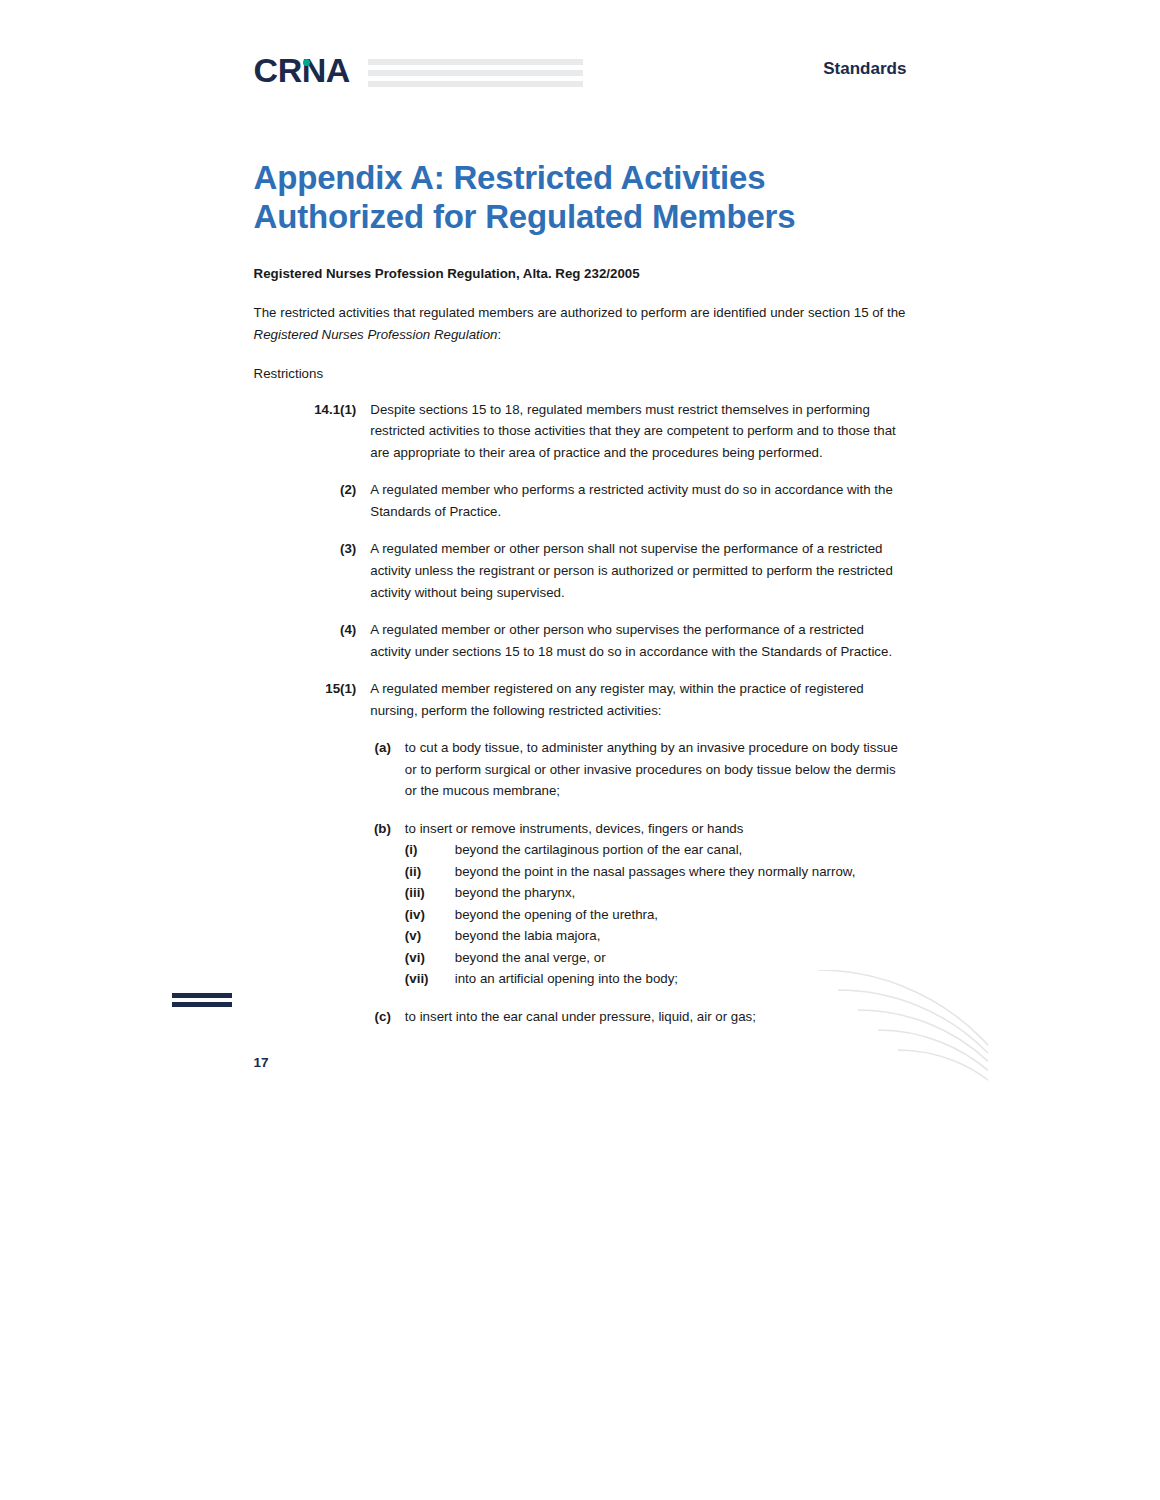CRNA
Standards
Appendix A: Restricted Activities
Authorized for Regulated Members
Registered Nurses Profession Regulation, Alta. Reg 232/2005
The restricted activities that regulated members are authorized to perform are identified under section 15 of the Registered Nurses Profession Regulation:
Restrictions
14.1(1)
Despite sections 15 to 18, regulated members must restrict themselves in performing restricted activities to those activities that they are competent to perform and to those that are appropriate to their area of practice and the procedures being performed.
(2)
A regulated member who performs a restricted activity must do so in accordance with the Standards of Practice.
(3)
A regulated member or other person shall not supervise the performance of a restricted activity unless the registrant or person is authorized or permitted to perform the restricted activity without being supervised.
(4)
A regulated member or other person who supervises the performance of a restricted activity under sections 15 to 18 must do so in accordance with the Standards of Practice.
15(1)
A regulated member registered on any register may, within the practice of registered nursing, perform the following restricted activities:
(a)
to cut a body tissue, to administer anything by an invasive procedure on body tissue or to perform surgical or other invasive procedures on body tissue below the dermis or the mucous membrane;
(b)
to insert or remove instruments, devices, fingers or hands
(i) beyond the cartilaginous portion of the ear canal,
(ii) beyond the point in the nasal passages where they normally narrow,
(iii) beyond the pharynx,
(iv) beyond the opening of the urethra,
(v) beyond the labia majora,
(vi) beyond the anal verge, or
(vii) into an artificial opening into the body;
(c)
to insert into the ear canal under pressure, liquid, air or gas;
17